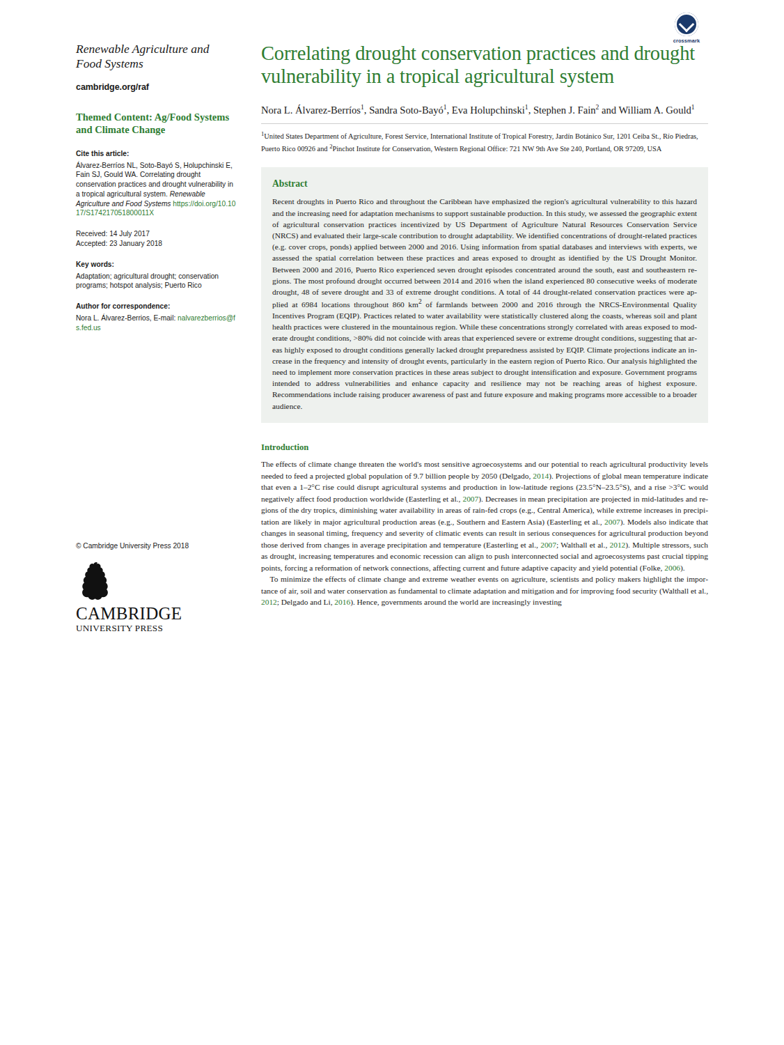CrossMark
Renewable Agriculture and
Food Systems
cambridge.org/raf
Themed Content: Ag/Food Systems and Climate Change
Cite this article:
Álvarez-Berríos NL, Soto-Bayó S, Holupchinski E, Fain SJ, Gould WA. Correlating drought conservation practices and drought vulnerability in a tropical agricultural system. Renewable Agriculture and Food Systems https://doi.org/10.1017/S174217051800011X
Received: 14 July 2017
Accepted: 23 January 2018
Key words:
Adaptation; agricultural drought; conservation programs; hotspot analysis; Puerto Rico
Author for correspondence:
Nora L. Álvarez-Berrios, E-mail: nalvarezberrios@fs.fed.us
© Cambridge University Press 2018
CAMBRIDGE
UNIVERSITY PRESS
Correlating drought conservation practices and drought vulnerability in a tropical agricultural system
Nora L. Álvarez-Berríos1, Sandra Soto-Bayó1, Eva Holupchinski1, Stephen J. Fain2 and William A. Gould1
1United States Department of Agriculture, Forest Service, International Institute of Tropical Forestry, Jardín Botánico Sur, 1201 Ceiba St., Río Piedras, Puerto Rico 00926 and 2Pinchot Institute for Conservation, Western Regional Office: 721 NW 9th Ave Ste 240, Portland, OR 97209, USA
Abstract
Recent droughts in Puerto Rico and throughout the Caribbean have emphasized the region's agricultural vulnerability to this hazard and the increasing need for adaptation mechanisms to support sustainable production. In this study, we assessed the geographic extent of agricultural conservation practices incentivized by US Department of Agriculture Natural Resources Conservation Service (NRCS) and evaluated their large-scale contribution to drought adaptability. We identified concentrations of drought-related practices (e.g. cover crops, ponds) applied between 2000 and 2016. Using information from spatial databases and interviews with experts, we assessed the spatial correlation between these practices and areas exposed to drought as identified by the US Drought Monitor. Between 2000 and 2016, Puerto Rico experienced seven drought episodes concentrated around the south, east and southeastern regions. The most profound drought occurred between 2014 and 2016 when the island experienced 80 consecutive weeks of moderate drought, 48 of severe drought and 33 of extreme drought conditions. A total of 44 drought-related conservation practices were applied at 6984 locations throughout 860 km2 of farmlands between 2000 and 2016 through the NRCS-Environmental Quality Incentives Program (EQIP). Practices related to water availability were statistically clustered along the coasts, whereas soil and plant health practices were clustered in the mountainous region. While these concentrations strongly correlated with areas exposed to moderate drought conditions, >80% did not coincide with areas that experienced severe or extreme drought conditions, suggesting that areas highly exposed to drought conditions generally lacked drought preparedness assisted by EQIP. Climate projections indicate an increase in the frequency and intensity of drought events, particularly in the eastern region of Puerto Rico. Our analysis highlighted the need to implement more conservation practices in these areas subject to drought intensification and exposure. Government programs intended to address vulnerabilities and enhance capacity and resilience may not be reaching areas of highest exposure. Recommendations include raising producer awareness of past and future exposure and making programs more accessible to a broader audience.
Introduction
The effects of climate change threaten the world's most sensitive agroecosystems and our potential to reach agricultural productivity levels needed to feed a projected global population of 9.7 billion people by 2050 (Delgado, 2014). Projections of global mean temperature indicate that even a 1–2°C rise could disrupt agricultural systems and production in low-latitude regions (23.5°N–23.5°S), and a rise >3°C would negatively affect food production worldwide (Easterling et al., 2007). Decreases in mean precipitation are projected in mid-latitudes and regions of the dry tropics, diminishing water availability in areas of rain-fed crops (e.g., Central America), while extreme increases in precipitation are likely in major agricultural production areas (e.g., Southern and Eastern Asia) (Easterling et al., 2007). Models also indicate that changes in seasonal timing, frequency and severity of climatic events can result in serious consequences for agricultural production beyond those derived from changes in average precipitation and temperature (Easterling et al., 2007; Walthall et al., 2012). Multiple stressors, such as drought, increasing temperatures and economic recession can align to push interconnected social and agroecosystems past crucial tipping points, forcing a reformation of network connections, affecting current and future adaptive capacity and yield potential (Folke, 2006).
To minimize the effects of climate change and extreme weather events on agriculture, scientists and policy makers highlight the importance of air, soil and water conservation as fundamental to climate adaptation and mitigation and for improving food security (Walthall et al., 2012; Delgado and Li, 2016). Hence, governments around the world are increasingly investing